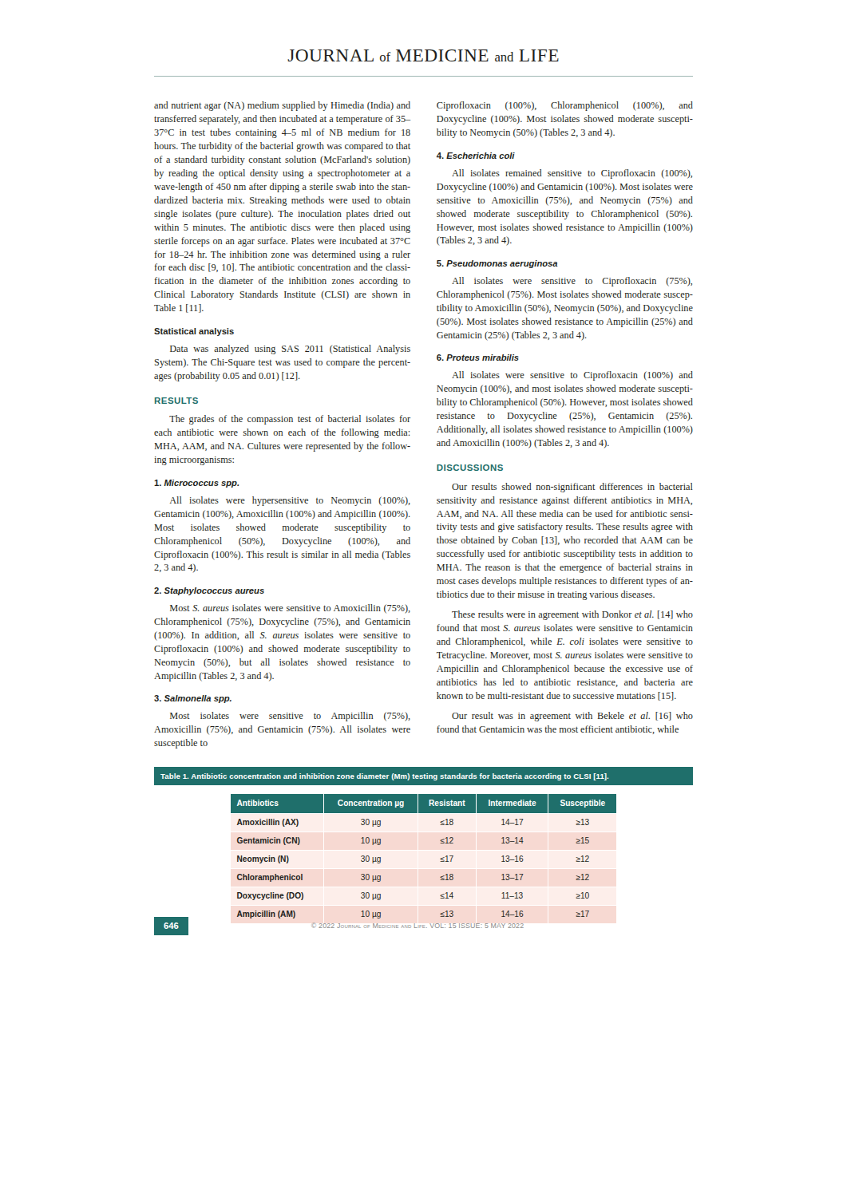JOURNAL of MEDICINE and LIFE
and nutrient agar (NA) medium supplied by Himedia (India) and transferred separately, and then incubated at a temperature of 35–37°C in test tubes containing 4–5 ml of NB medium for 18 hours. The turbidity of the bacterial growth was compared to that of a standard turbidity constant solution (McFarland's solution) by reading the optical density using a spectrophotometer at a wave-length of 450 nm after dipping a sterile swab into the standardized bacteria mix. Streaking methods were used to obtain single isolates (pure culture). The inoculation plates dried out within 5 minutes. The antibiotic discs were then placed using sterile forceps on an agar surface. Plates were incubated at 37°C for 18–24 hr. The inhibition zone was determined using a ruler for each disc [9, 10]. The antibiotic concentration and the classification in the diameter of the inhibition zones according to Clinical Laboratory Standards Institute (CLSI) are shown in Table 1 [11].
Statistical analysis
Data was analyzed using SAS 2011 (Statistical Analysis System). The Chi-Square test was used to compare the percentages (probability 0.05 and 0.01) [12].
Results
The grades of the compassion test of bacterial isolates for each antibiotic were shown on each of the following media: MHA, AAM, and NA. Cultures were represented by the following microorganisms:
1. Micrococcus spp.
All isolates were hypersensitive to Neomycin (100%), Gentamicin (100%), Amoxicillin (100%) and Ampicillin (100%). Most isolates showed moderate susceptibility to Chloramphenicol (50%), Doxycycline (100%), and Ciprofloxacin (100%). This result is similar in all media (Tables 2, 3 and 4).
2. Staphylococcus aureus
Most S. aureus isolates were sensitive to Amoxicillin (75%), Chloramphenicol (75%), Doxycycline (75%), and Gentamicin (100%). In addition, all S. aureus isolates were sensitive to Ciprofloxacin (100%) and showed moderate susceptibility to Neomycin (50%), but all isolates showed resistance to Ampicillin (Tables 2, 3 and 4).
3. Salmonella spp.
Most isolates were sensitive to Ampicillin (75%), Amoxicillin (75%), and Gentamicin (75%). All isolates were susceptible to
Ciprofloxacin (100%), Chloramphenicol (100%), and Doxycycline (100%). Most isolates showed moderate susceptibility to Neomycin (50%) (Tables 2, 3 and 4).
4. Escherichia coli
All isolates remained sensitive to Ciprofloxacin (100%), Doxycycline (100%) and Gentamicin (100%). Most isolates were sensitive to Amoxicillin (75%), and Neomycin (75%) and showed moderate susceptibility to Chloramphenicol (50%). However, most isolates showed resistance to Ampicillin (100%) (Tables 2, 3 and 4).
5. Pseudomonas aeruginosa
All isolates were sensitive to Ciprofloxacin (75%), Chloramphenicol (75%). Most isolates showed moderate susceptibility to Amoxicillin (50%), Neomycin (50%), and Doxycycline (50%). Most isolates showed resistance to Ampicillin (25%) and Gentamicin (25%) (Tables 2, 3 and 4).
6. Proteus mirabilis
All isolates were sensitive to Ciprofloxacin (100%) and Neomycin (100%), and most isolates showed moderate susceptibility to Chloramphenicol (50%). However, most isolates showed resistance to Doxycycline (25%), Gentamicin (25%). Additionally, all isolates showed resistance to Ampicillin (100%) and Amoxicillin (100%) (Tables 2, 3 and 4).
Discussions
Our results showed non-significant differences in bacterial sensitivity and resistance against different antibiotics in MHA, AAM, and NA. All these media can be used for antibiotic sensitivity tests and give satisfactory results. These results agree with those obtained by Coban [13], who recorded that AAM can be successfully used for antibiotic susceptibility tests in addition to MHA. The reason is that the emergence of bacterial strains in most cases develops multiple resistances to different types of antibiotics due to their misuse in treating various diseases.
These results were in agreement with Donkor et al. [14] who found that most S. aureus isolates were sensitive to Gentamicin and Chloramphenicol, while E. coli isolates were sensitive to Tetracycline. Moreover, most S. aureus isolates were sensitive to Ampicillin and Chloramphenicol because the excessive use of antibiotics has led to antibiotic resistance, and bacteria are known to be multi-resistant due to successive mutations [15].
Our result was in agreement with Bekele et al. [16] who found that Gentamicin was the most efficient antibiotic, while
Table 1. Antibiotic concentration and inhibition zone diameter (Mm) testing standards for bacteria according to CLSI [11].
| Antibiotics | Concentration µg | Resistant | Intermediate | Susceptible |
| --- | --- | --- | --- | --- |
| Amoxicillin (AX) | 30 µg | ≤18 | 14–17 | ≥13 |
| Gentamicin (CN) | 10 µg | ≤12 | 13–14 | ≥15 |
| Neomycin (N) | 30 µg | ≤17 | 13–16 | ≥12 |
| Chloramphenicol | 30 µg | ≤18 | 13–17 | ≥12 |
| Doxycycline (DO) | 30 µg | ≤14 | 11–13 | ≥10 |
| Ampicillin (AM) | 10 µg | ≤13 | 14–16 | ≥17 |
646
© 2022 Journal of Medicine and Life. VOL: 15 ISSUE: 5 MAY 2022